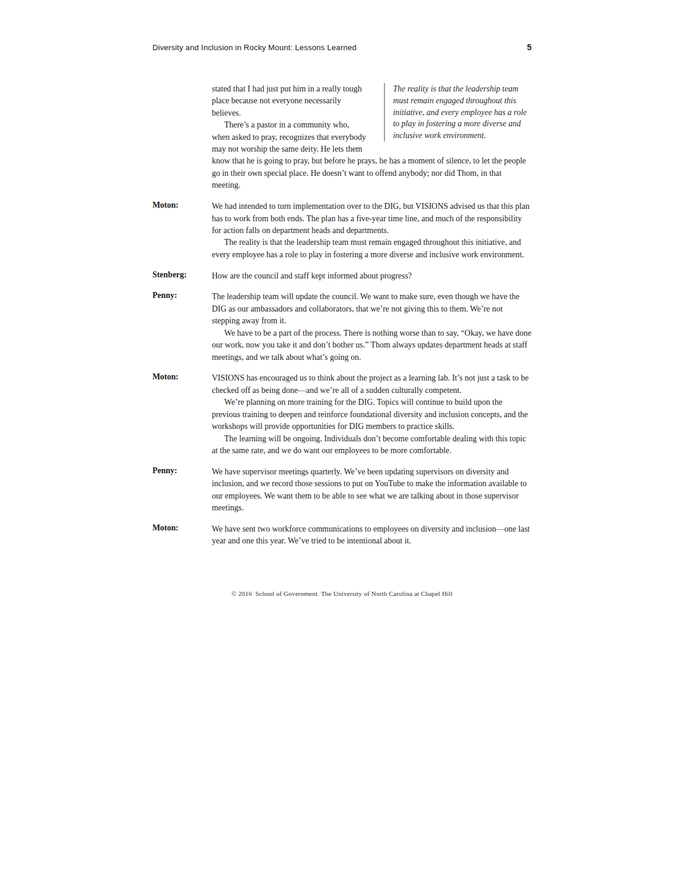Diversity and Inclusion in Rocky Mount: Lessons Learned 5
The reality is that the leadership team must remain engaged throughout this initiative, and every employee has a role to play in fostering a more diverse and inclusive work environment.
stated that I had just put him in a really tough place because not everyone necessarily believes.
There’s a pastor in a community who, when asked to pray, recognizes that everybody may not worship the same deity. He lets them know that he is going to pray, but before he prays, he has a moment of silence, to let the people go in their own special place. He doesn’t want to offend anybody; nor did Thom, in that meeting.
Moton:
We had intended to turn implementation over to the DIG, but VISIONS advised us that this plan has to work from both ends. The plan has a five-year time line, and much of the responsibility for action falls on department heads and departments.
The reality is that the leadership team must remain engaged throughout this initiative, and every employee has a role to play in fostering a more diverse and inclusive work environment.
Stenberg:
How are the council and staff kept informed about progress?
Penny:
The leadership team will update the council. We want to make sure, even though we have the DIG as our ambassadors and collaborators, that we’re not giving this to them. We’re not stepping away from it.
We have to be a part of the process. There is nothing worse than to say, “Okay, we have done our work, now you take it and don’t bother us.” Thom always updates department heads at staff meetings, and we talk about what’s going on.
Moton:
VISIONS has encouraged us to think about the project as a learning lab. It’s not just a task to be checked off as being done—and we’re all of a sudden culturally competent.
We’re planning on more training for the DIG. Topics will continue to build upon the previous training to deepen and reinforce foundational diversity and inclusion concepts, and the workshops will provide opportunities for DIG members to practice skills.
The learning will be ongoing. Individuals don’t become comfortable dealing with this topic at the same rate, and we do want our employees to be more comfortable.
Penny:
We have supervisor meetings quarterly. We’ve been updating supervisors on diversity and inclusion, and we record those sessions to put on YouTube to make the information available to our employees. We want them to be able to see what we are talking about in those supervisor meetings.
Moton:
We have sent two workforce communications to employees on diversity and inclusion—one last year and one this year. We’ve tried to be intentional about it.
© 2016 School of Government. The University of North Carolina at Chapel Hill